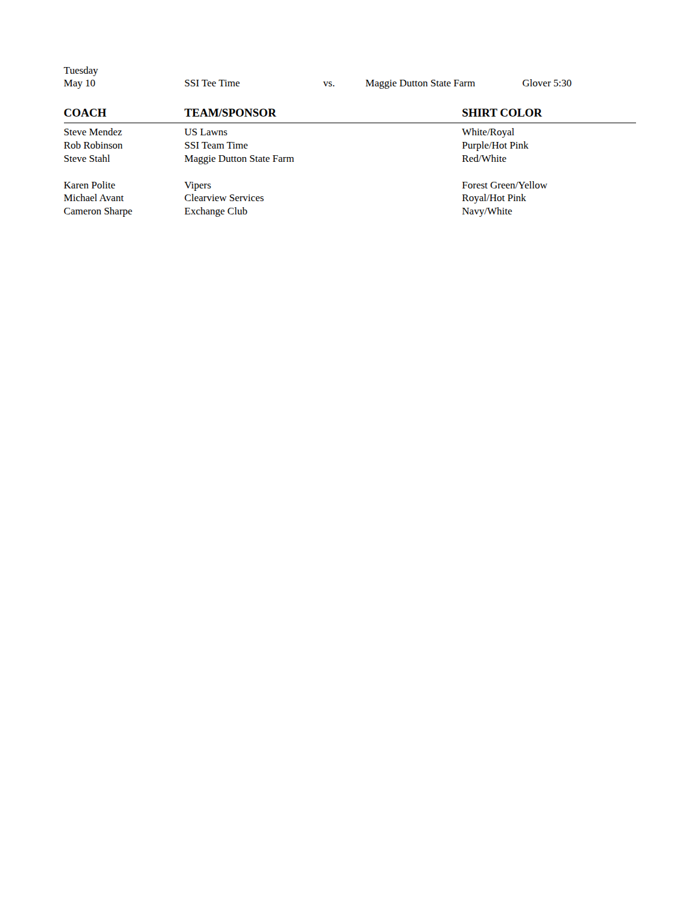Tuesday
| May 10 | SSI Tee Time | vs. | Maggie Dutton State Farm | Glover 5:30 |
| COACH | TEAM/SPONSOR | SHIRT COLOR |
| Steve Mendez | US Lawns | White/Royal |
| Rob Robinson | SSI Team Time | Purple/Hot Pink |
| Steve Stahl | Maggie Dutton State Farm | Red/White |
| Karen Polite | Vipers | Forest Green/Yellow |
| Michael Avant | Clearview Services | Royal/Hot Pink |
| Cameron Sharpe | Exchange Club | Navy/White |